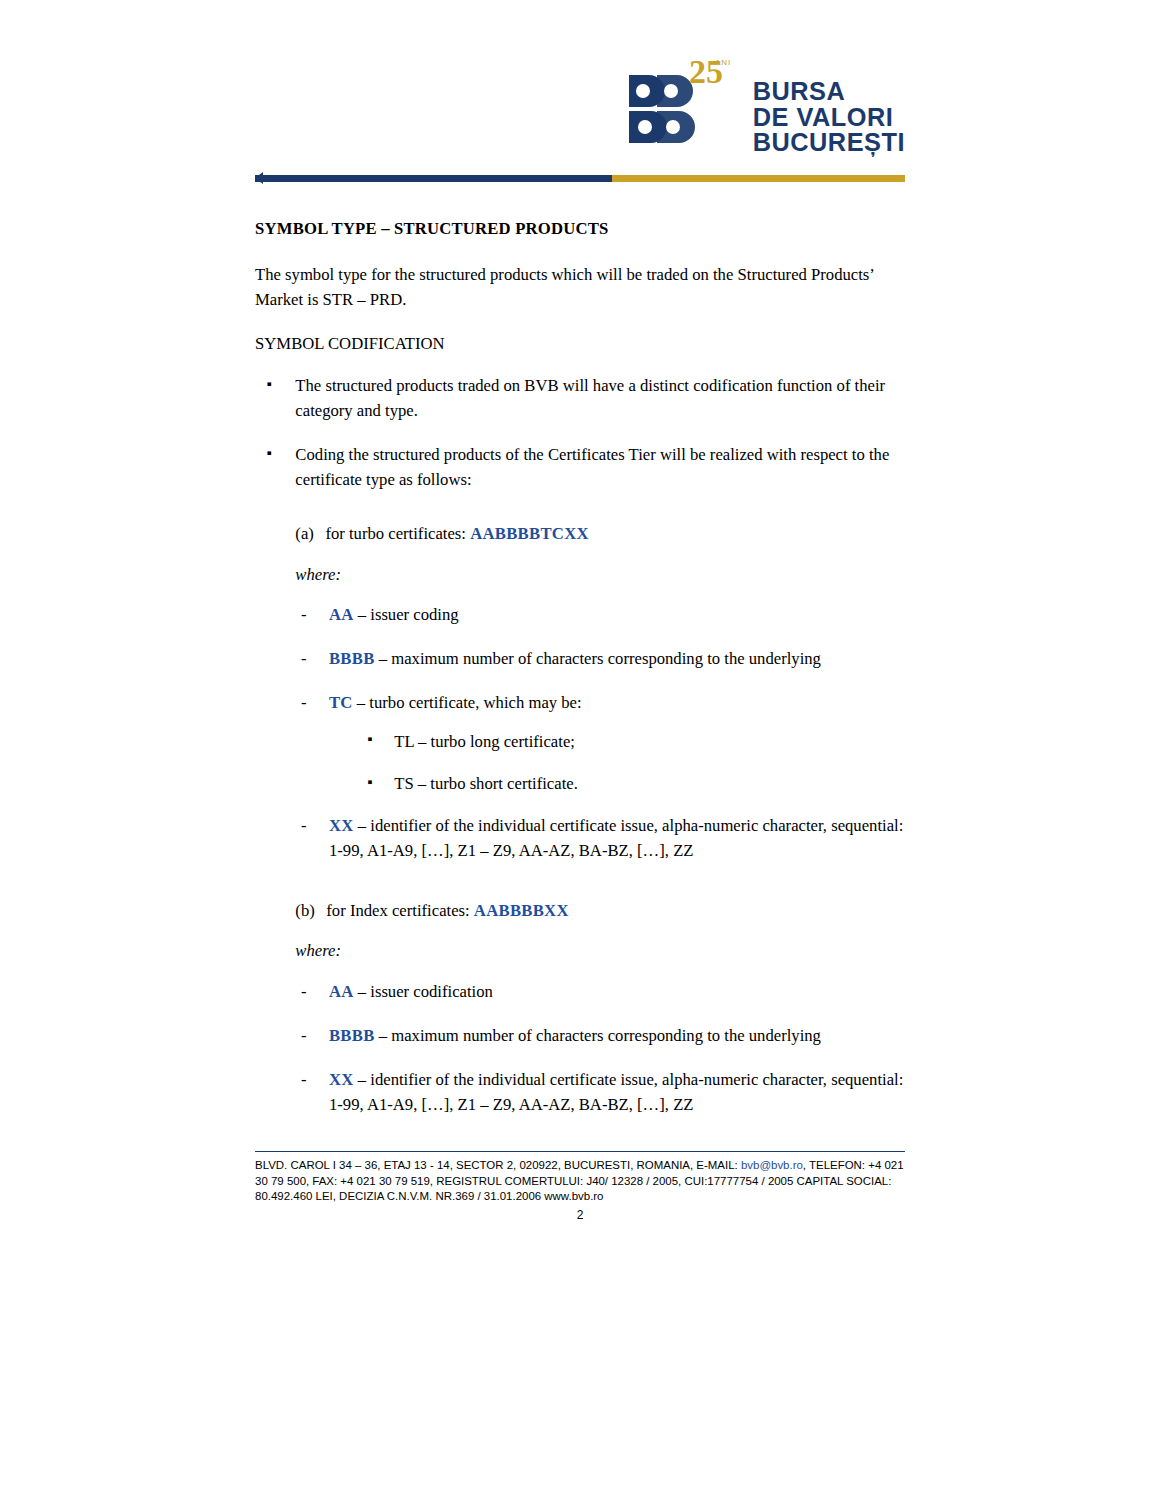25 ANI
BURSA
DE VALORI
BUCUREȘTI
SYMBOL TYPE – STRUCTURED PRODUCTS
The symbol type for the structured products which will be traded on the Structured Products’ Market is STR – PRD.
SYMBOL CODIFICATION
The structured products traded on BVB will have a distinct codification function of their category and type.
Coding the structured products of the Certificates Tier will be realized with respect to the certificate type as follows:
(a) for turbo certificates: AABBBBTCXX
where:
AA – issuer coding
BBBB – maximum number of characters corresponding to the underlying
TC – turbo certificate, which may be:
TL – turbo long certificate;
TS – turbo short certificate.
XX – identifier of the individual certificate issue, alpha-numeric character, sequential: 1-99, A1-A9, […], Z1 – Z9, AA-AZ, BA-BZ, […], ZZ
(b) for Index certificates: AABBBBXX
where:
AA – issuer codification
BBBB – maximum number of characters corresponding to the underlying
XX – identifier of the individual certificate issue, alpha-numeric character, sequential: 1-99, A1-A9, […], Z1 – Z9, AA-AZ, BA-BZ, […], ZZ
BLVD. CAROL I 34 – 36, ETAJ 13 - 14, SECTOR 2, 020922, BUCURESTI, ROMANIA, E-MAIL: bvb@bvb.ro, TELEFON: +4 021 30 79 500, FAX: +4 021 30 79 519, REGISTRUL COMERTULUI: J40/ 12328 / 2005, CUI:17777754 / 2005 CAPITAL SOCIAL: 80.492.460 LEI, DECIZIA C.N.V.M. NR.369 / 31.01.2006 www.bvb.ro
2